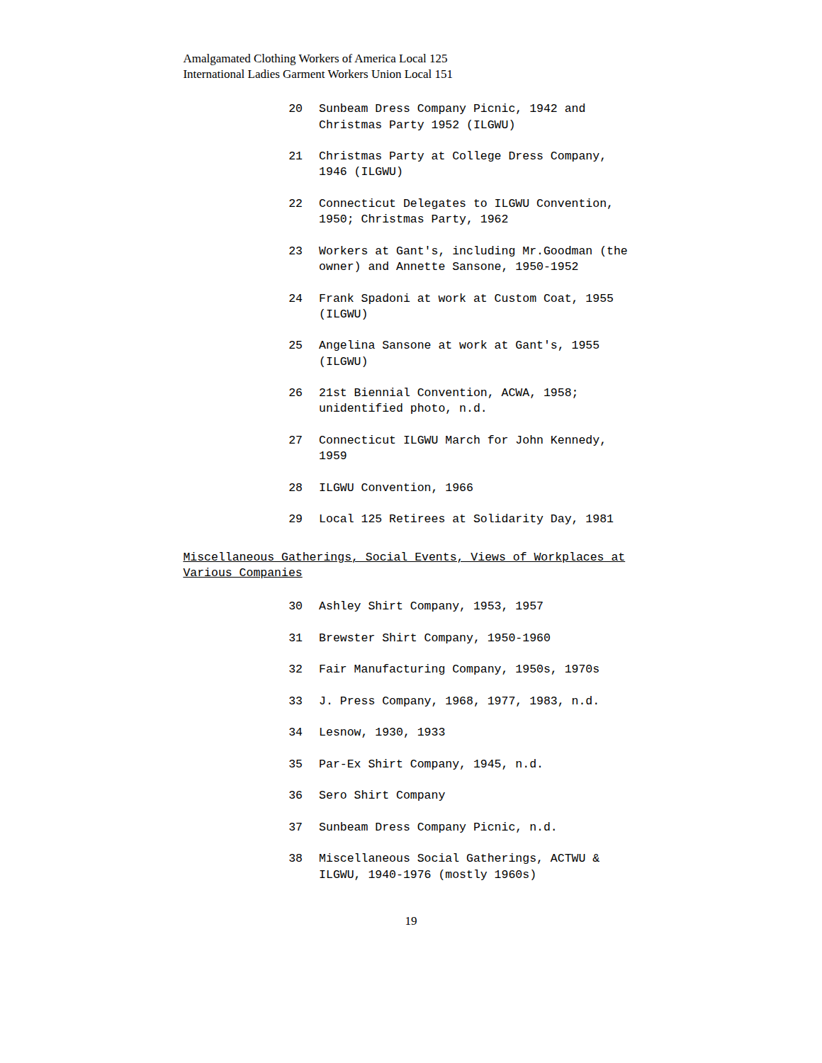Amalgamated Clothing Workers of America Local 125
International Ladies Garment Workers Union Local 151
20 Sunbeam Dress Company Picnic, 1942 and Christmas Party 1952 (ILGWU)
21 Christmas Party at College Dress Company, 1946 (ILGWU)
22 Connecticut Delegates to ILGWU Convention, 1950; Christmas Party, 1962
23 Workers at Gant's, including Mr.Goodman (the owner) and Annette Sansone, 1950-1952
24 Frank Spadoni at work at Custom Coat, 1955 (ILGWU)
25 Angelina Sansone at work at Gant's, 1955 (ILGWU)
26 21st Biennial Convention, ACWA, 1958; unidentified photo, n.d.
27 Connecticut ILGWU March for John Kennedy, 1959
28 ILGWU Convention, 1966
29 Local 125 Retirees at Solidarity Day, 1981
Miscellaneous Gatherings, Social Events, Views of Workplaces at Various Companies
30 Ashley Shirt Company, 1953, 1957
31 Brewster Shirt Company, 1950-1960
32 Fair Manufacturing Company, 1950s, 1970s
33 J. Press Company, 1968, 1977, 1983, n.d.
34 Lesnow, 1930, 1933
35 Par-Ex Shirt Company, 1945, n.d.
36 Sero Shirt Company
37 Sunbeam Dress Company Picnic, n.d.
38 Miscellaneous Social Gatherings, ACTWU & ILGWU, 1940-1976 (mostly 1960s)
19